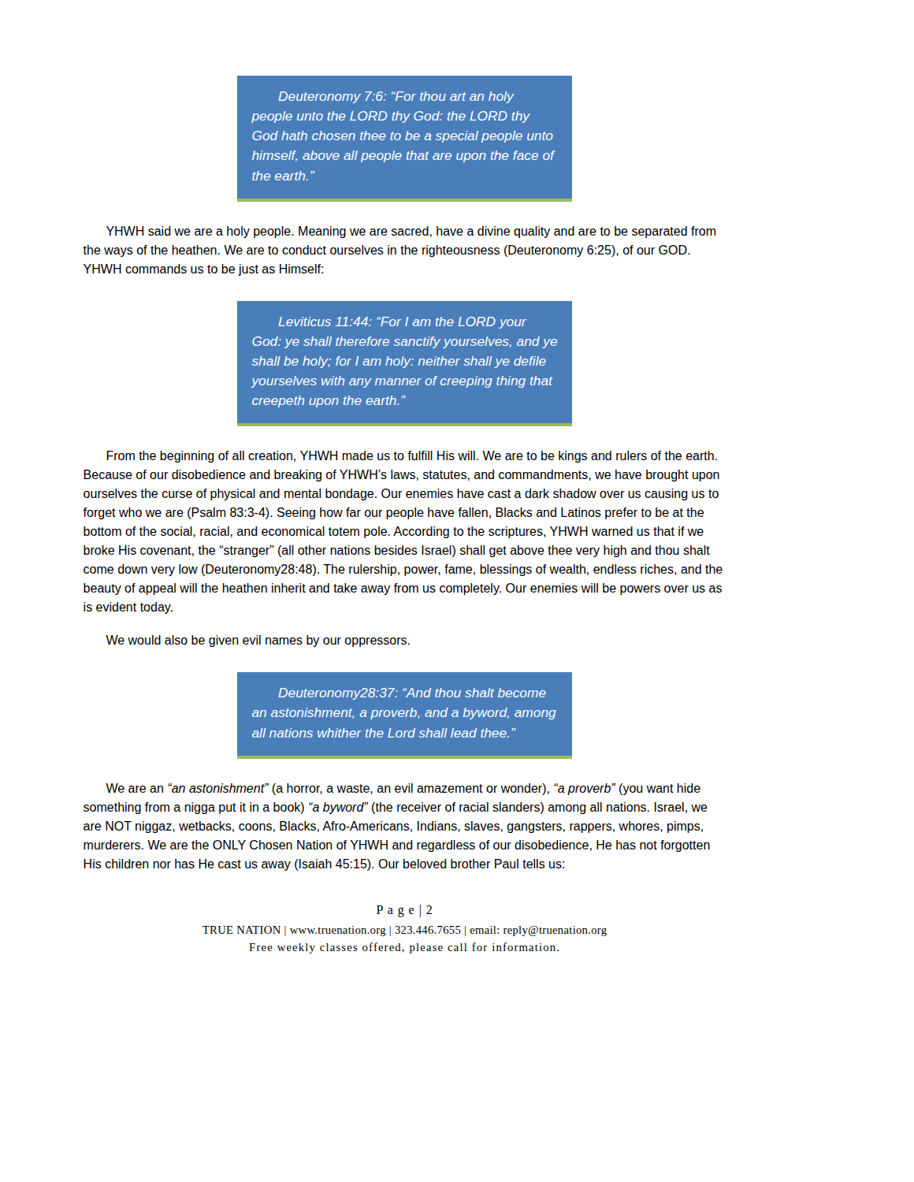Deuteronomy 7:6: “For thou art an holy people unto the LORD thy God: the LORD thy God hath chosen thee to be a special people unto himself, above all people that are upon the face of the earth.”
YHWH said we are a holy people. Meaning we are sacred, have a divine quality and are to be separated from the ways of the heathen. We are to conduct ourselves in the righteousness (Deuteronomy 6:25), of our GOD. YHWH commands us to be just as Himself:
Leviticus 11:44: “For I am the LORD your God: ye shall therefore sanctify yourselves, and ye shall be holy; for I am holy: neither shall ye defile yourselves with any manner of creeping thing that creepeth upon the earth.”
From the beginning of all creation, YHWH made us to fulfill His will. We are to be kings and rulers of the earth. Because of our disobedience and breaking of YHWH’s laws, statutes, and commandments, we have brought upon ourselves the curse of physical and mental bondage. Our enemies have cast a dark shadow over us causing us to forget who we are (Psalm 83:3-4). Seeing how far our people have fallen, Blacks and Latinos prefer to be at the bottom of the social, racial, and economical totem pole. According to the scriptures, YHWH warned us that if we broke His covenant, the “stranger” (all other nations besides Israel) shall get above thee very high and thou shalt come down very low (Deuteronomy28:48). The rulership, power, fame, blessings of wealth, endless riches, and the beauty of appeal will the heathen inherit and take away from us completely. Our enemies will be powers over us as is evident today.
We would also be given evil names by our oppressors.
Deuteronomy28:37: “And thou shalt become an astonishment, a proverb, and a byword, among all nations whither the Lord shall lead thee.”
We are an “an astonishment” (a horror, a waste, an evil amazement or wonder), “a proverb” (you want hide something from a nigga put it in a book) “a byword” (the receiver of racial slanders) among all nations. Israel, we are NOT niggaz, wetbacks, coons, Blacks, Afro-Americans, Indians, slaves, gangsters, rappers, whores, pimps, murderers. We are the ONLY Chosen Nation of YHWH and regardless of our disobedience, He has not forgotten His children nor has He cast us away (Isaiah 45:15). Our beloved brother Paul tells us:
P a g e | 2
TRUE NATION | www.truenation.org | 323.446.7655 | email: reply@truenation.org
Free weekly classes offered, please call for information.